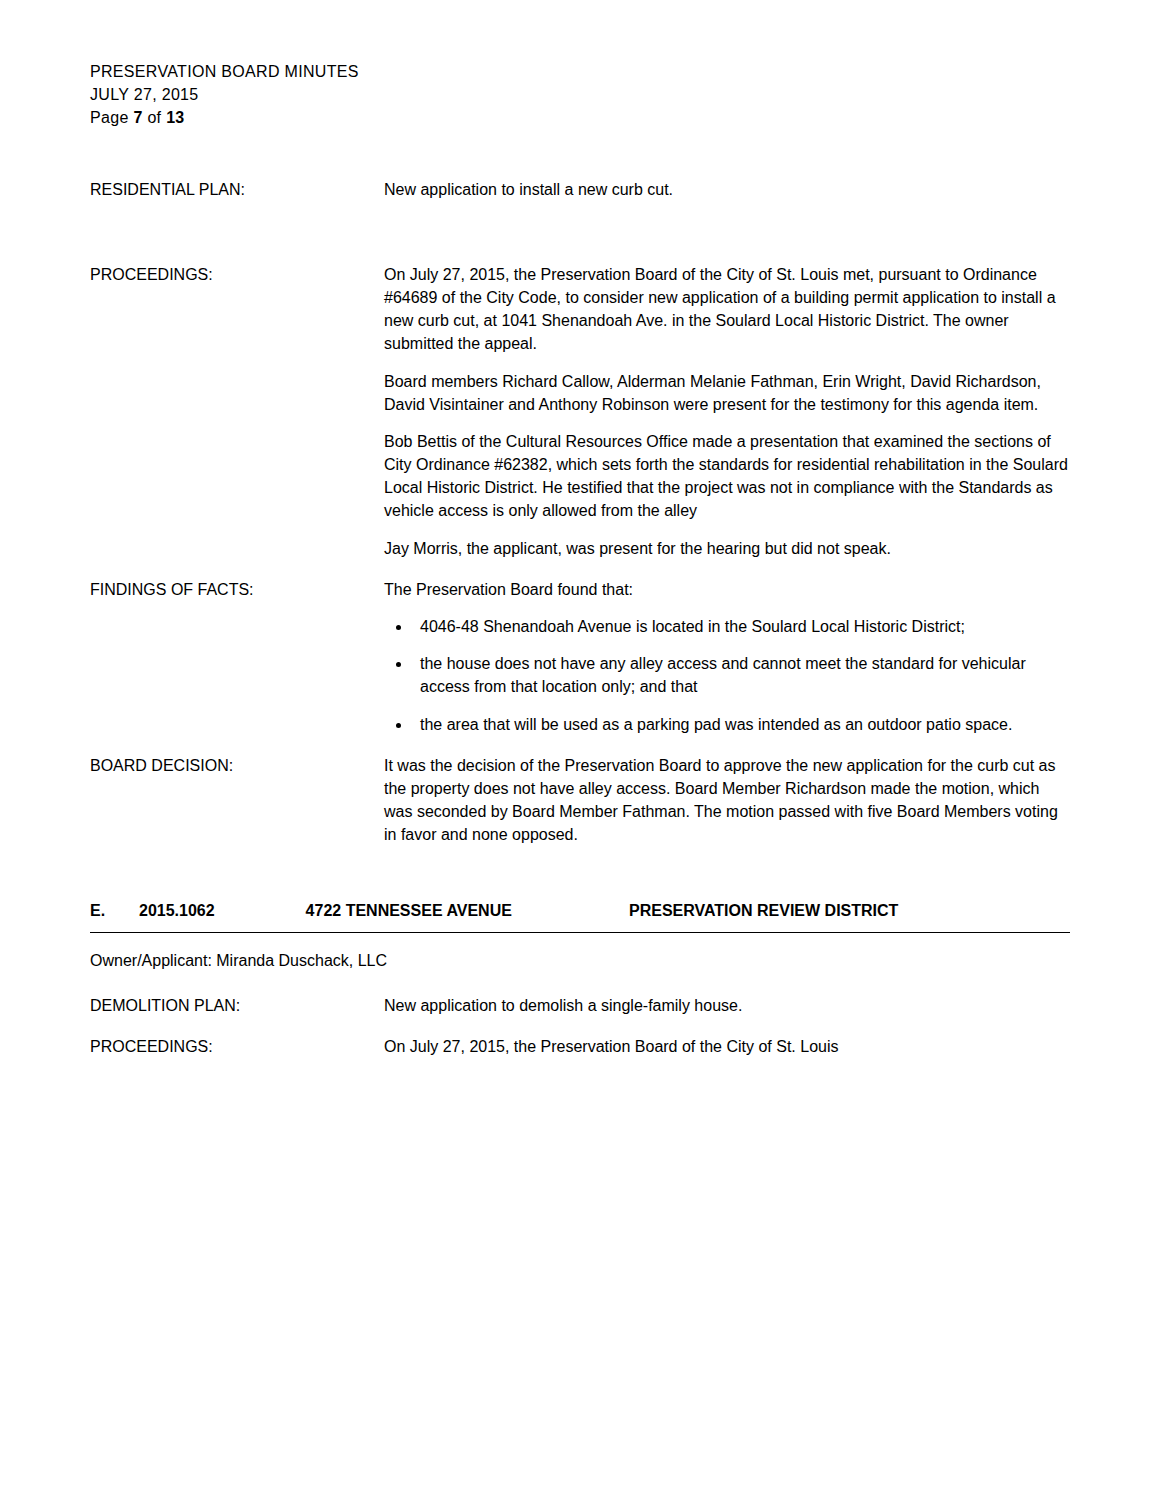PRESERVATION BOARD MINUTES
JULY 27, 2015
Page 7 of 13
| RESIDENTIAL PLAN: | New application to install a new curb cut. |
| PROCEEDINGS: | On July 27, 2015, the Preservation Board of the City of St. Louis met, pursuant to Ordinance #64689 of the City Code, to consider new application of a building permit application to install a new curb cut, at 1041 Shenandoah Ave. in the Soulard Local Historic District. The owner submitted the appeal. Board members Richard Callow, Alderman Melanie Fathman, Erin Wright, David Richardson, David Visintainer and Anthony Robinson were present for the testimony for this agenda item. Bob Bettis of the Cultural Resources Office made a presentation that examined the sections of City Ordinance #62382, which sets forth the standards for residential rehabilitation in the Soulard Local Historic District. He testified that the project was not in compliance with the Standards as vehicle access is only allowed from the alley Jay Morris, the applicant, was present for the hearing but did not speak. |
| FINDINGS OF FACTS: | The Preservation Board found that: 4046-48 Shenandoah Avenue is located in the Soulard Local Historic District; the house does not have any alley access and cannot meet the standard for vehicular access from that location only; and that the area that will be used as a parking pad was intended as an outdoor patio space. |
| BOARD DECISION: | It was the decision of the Preservation Board to approve the new application for the curb cut as the property does not have alley access. Board Member Richardson made the motion, which was seconded by Board Member Fathman. The motion passed with five Board Members voting in favor and none opposed. |
| E. | 2015.1062 | 4722 TENNESSEE AVENUE | PRESERVATION REVIEW DISTRICT |
Owner/Applicant: Miranda Duschack, LLC
| DEMOLITION PLAN: | New application to demolish a single-family house. |
| PROCEEDINGS: | On July 27, 2015, the Preservation Board of the City of St. Louis |